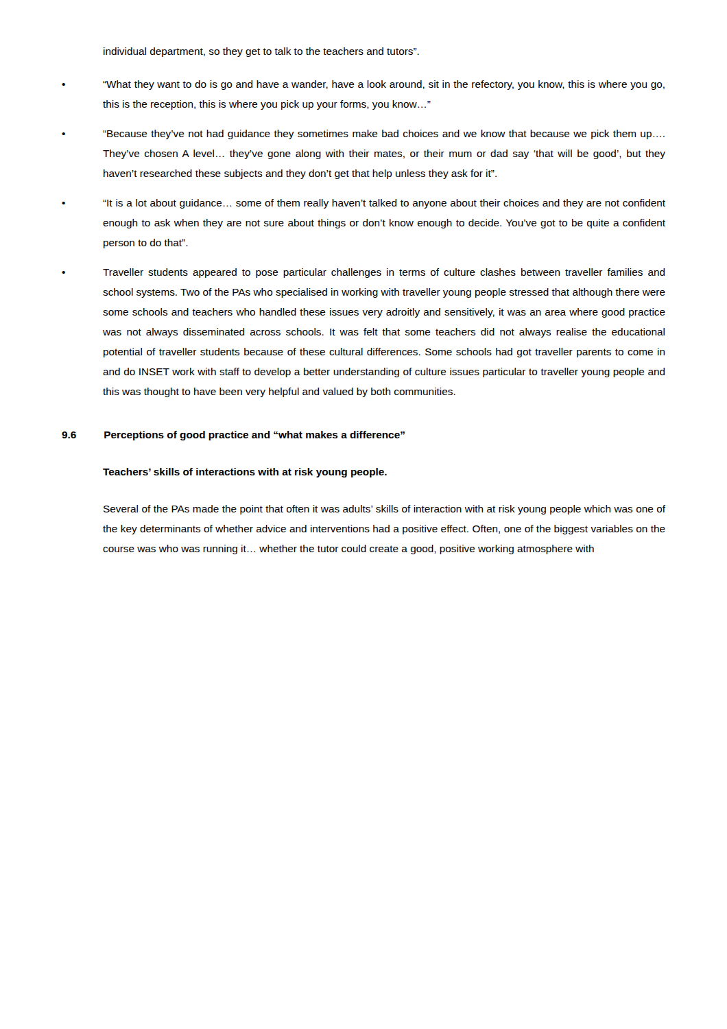individual department, so they get to talk to the teachers and tutors”.
“What they want to do is go and have a wander, have a look around, sit in the refectory, you know, this is where you go, this is the reception, this is where you pick up your forms, you know…”
“Because they’ve not had guidance they sometimes make bad choices and we know that because we pick them up…. They’ve chosen A level… they’ve gone along with their mates, or their mum or dad say ‘that will be good’, but they haven’t researched these subjects and they don’t get that help unless they ask for it”.
“It is a lot about guidance… some of them really haven’t talked to anyone about their choices and they are not confident enough to ask when they are not sure about things or don’t know enough to decide. You’ve got to be quite a confident person to do that”.
Traveller students appeared to pose particular challenges in terms of culture clashes between traveller families and school systems. Two of the PAs who specialised in working with traveller young people stressed that although there were some schools and teachers who handled these issues very adroitly and sensitively, it was an area where good practice was not always disseminated across schools. It was felt that some teachers did not always realise the educational potential of traveller students because of these cultural differences. Some schools had got traveller parents to come in and do INSET work with staff to develop a better understanding of culture issues particular to traveller young people and this was thought to have been very helpful and valued by both communities.
9.6 Perceptions of good practice and “what makes a difference”
Teachers’ skills of interactions with at risk young people.
Several of the PAs made the point that often it was adults’ skills of interaction with at risk young people which was one of the key determinants of whether advice and interventions had a positive effect. Often, one of the biggest variables on the course was who was running it… whether the tutor could create a good, positive working atmosphere with